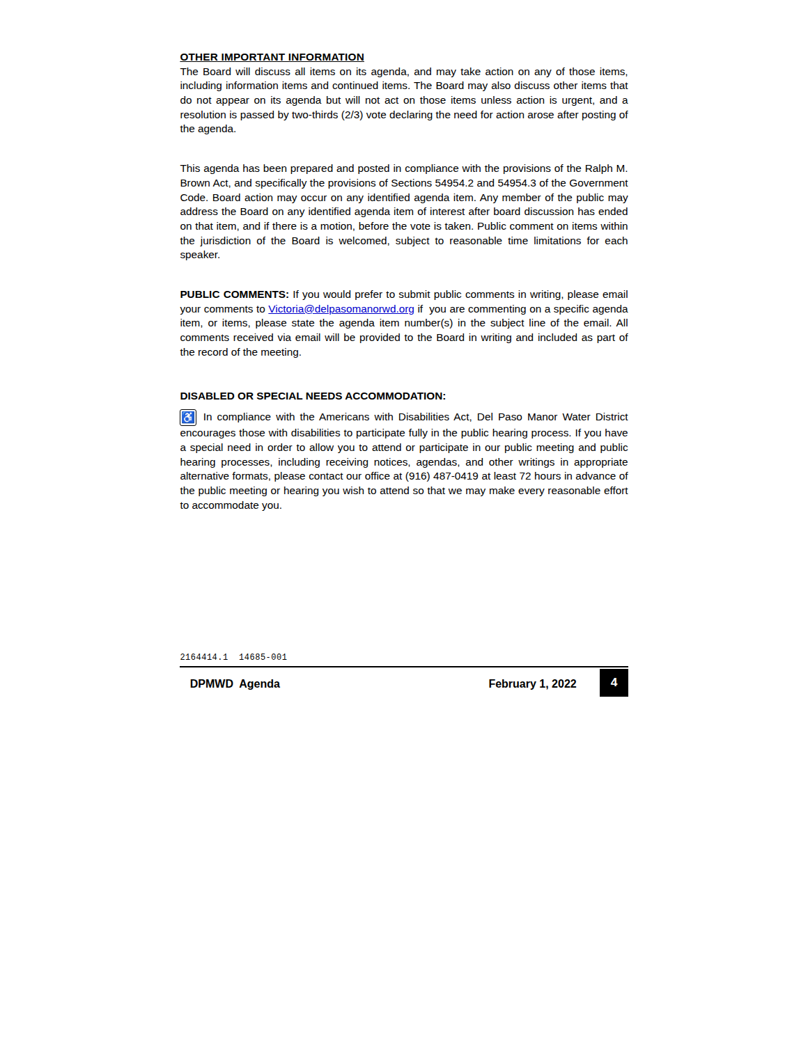OTHER IMPORTANT INFORMATION
The Board will discuss all items on its agenda, and may take action on any of those items, including information items and continued items. The Board may also discuss other items that do not appear on its agenda but will not act on those items unless action is urgent, and a resolution is passed by two-thirds (2/3) vote declaring the need for action arose after posting of the agenda.
This agenda has been prepared and posted in compliance with the provisions of the Ralph M. Brown Act, and specifically the provisions of Sections 54954.2 and 54954.3 of the Government Code. Board action may occur on any identified agenda item. Any member of the public may address the Board on any identified agenda item of interest after board discussion has ended on that item, and if there is a motion, before the vote is taken. Public comment on items within the jurisdiction of the Board is welcomed, subject to reasonable time limitations for each speaker.
PUBLIC COMMENTS: If you would prefer to submit public comments in writing, please email your comments to Victoria@delpasomanorwd.org if you are commenting on a specific agenda item, or items, please state the agenda item number(s) in the subject line of the email. All comments received via email will be provided to the Board in writing and included as part of the record of the meeting.
DISABLED OR SPECIAL NEEDS ACCOMMODATION:
In compliance with the Americans with Disabilities Act, Del Paso Manor Water District encourages those with disabilities to participate fully in the public hearing process. If you have a special need in order to allow you to attend or participate in our public meeting and public hearing processes, including receiving notices, agendas, and other writings in appropriate alternative formats, please contact our office at (916) 487-0419 at least 72 hours in advance of the public meeting or hearing you wish to attend so that we may make every reasonable effort to accommodate you.
2164414.1 14685-001
DPMWD Agenda
February 1, 2022 4